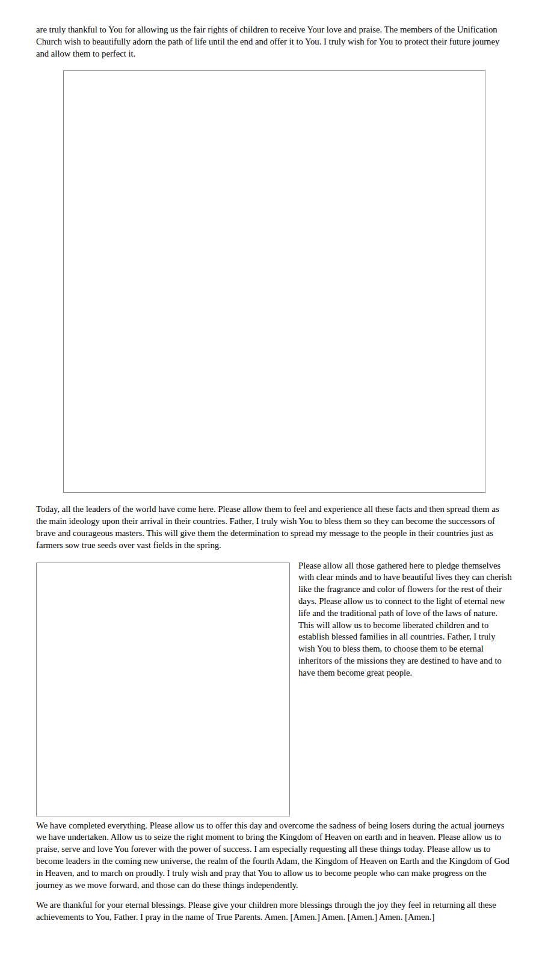are truly thankful to You for allowing us the fair rights of children to receive Your love and praise. The members of the Unification Church wish to beautifully adorn the path of life until the end and offer it to You. I truly wish for You to protect their future journey and allow them to perfect it.
Today, all the leaders of the world have come here. Please allow them to feel and experience all these facts and then spread them as the main ideology upon their arrival in their countries. Father, I truly wish You to bless them so they can become the successors of brave and courageous masters. This will give them the determination to spread my message to the people in their countries just as farmers sow true seeds over vast fields in the spring.
Please allow all those gathered here to pledge themselves with clear minds and to have beautiful lives they can cherish like the fragrance and color of flowers for the rest of their days. Please allow us to connect to the light of eternal new life and the traditional path of love of the laws of nature. This will allow us to become liberated children and to establish blessed families in all countries. Father, I truly wish You to bless them, to choose them to be eternal inheritors of the missions they are destined to have and to have them become great people.
We have completed everything. Please allow us to offer this day and overcome the sadness of being losers during the actual journeys we have undertaken. Allow us to seize the right moment to bring the Kingdom of Heaven on earth and in heaven. Please allow us to praise, serve and love You forever with the power of success. I am especially requesting all these things today. Please allow us to become leaders in the coming new universe, the realm of the fourth Adam, the Kingdom of Heaven on Earth and the Kingdom of God in Heaven, and to march on proudly. I truly wish and pray that You to allow us to become people who can make progress on the journey as we move forward, and those can do these things independently.
We are thankful for your eternal blessings. Please give your children more blessings through the joy they feel in returning all these achievements to You, Father. I pray in the name of True Parents. Amen. [Amen.] Amen. [Amen.] Amen. [Amen.]